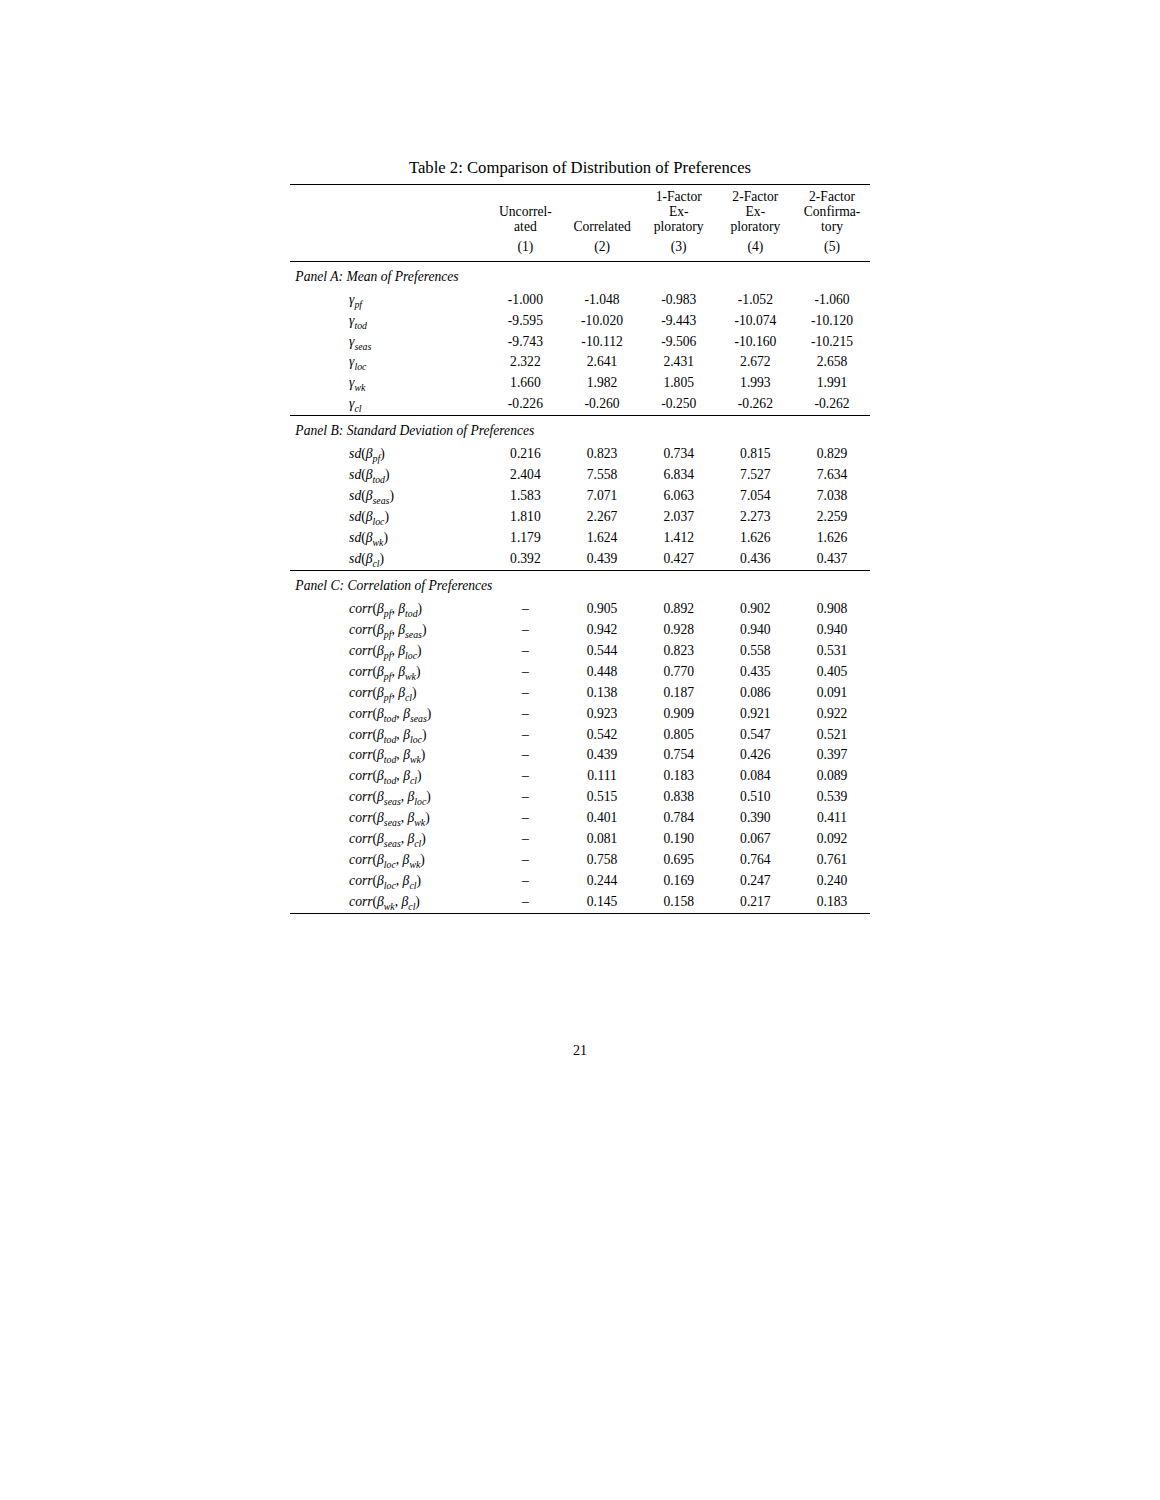Table 2: Comparison of Distribution of Preferences
| | Uncorrel‑ ated | Correlated | 1-Factor Ex‑ ploratory | 2-Factor Ex‑ ploratory | 2-Factor Confirma‑ tory |
| --- | --- | --- | --- | --- | --- |
| | (1) | (2) | (3) | (4) | (5) |
| Panel A: Mean of Preferences |
| γ pf | -1.000 | -1.048 | -0.983 | -1.052 | -1.060 |
| γ tod | -9.595 | -10.020 | -9.443 | -10.074 | -10.120 |
| γ seas | -9.743 | -10.112 | -9.506 | -10.160 | -10.215 |
| γ loc | 2.322 | 2.641 | 2.431 | 2.672 | 2.658 |
| γ wk | 1.660 | 1.982 | 1.805 | 1.993 | 1.991 |
| γ cl | -0.226 | -0.260 | -0.250 | -0.262 | -0.262 |
| Panel B: Standard Deviation of Preferences |
| sd ( β pf ) | 0.216 | 0.823 | 0.734 | 0.815 | 0.829 |
| sd ( β tod ) | 2.404 | 7.558 | 6.834 | 7.527 | 7.634 |
| sd ( β seas ) | 1.583 | 7.071 | 6.063 | 7.054 | 7.038 |
| sd ( β loc ) | 1.810 | 2.267 | 2.037 | 2.273 | 2.259 |
| sd ( β wk ) | 1.179 | 1.624 | 1.412 | 1.626 | 1.626 |
| sd ( β cl ) | 0.392 | 0.439 | 0.427 | 0.436 | 0.437 |
| Panel C: Correlation of Preferences |
| corr ( β pf , β tod ) | – | 0.905 | 0.892 | 0.902 | 0.908 |
| corr ( β pf , β seas ) | – | 0.942 | 0.928 | 0.940 | 0.940 |
| corr ( β pf , β loc ) | – | 0.544 | 0.823 | 0.558 | 0.531 |
| corr ( β pf , β wk ) | – | 0.448 | 0.770 | 0.435 | 0.405 |
| corr ( β pf , β cl ) | – | 0.138 | 0.187 | 0.086 | 0.091 |
| corr ( β tod , β seas ) | – | 0.923 | 0.909 | 0.921 | 0.922 |
| corr ( β tod , β loc ) | – | 0.542 | 0.805 | 0.547 | 0.521 |
| corr ( β tod , β wk ) | – | 0.439 | 0.754 | 0.426 | 0.397 |
| corr ( β tod , β cl ) | – | 0.111 | 0.183 | 0.084 | 0.089 |
| corr ( β seas , β loc ) | – | 0.515 | 0.838 | 0.510 | 0.539 |
| corr ( β seas , β wk ) | – | 0.401 | 0.784 | 0.390 | 0.411 |
| corr ( β seas , β cl ) | – | 0.081 | 0.190 | 0.067 | 0.092 |
| corr ( β loc , β wk ) | – | 0.758 | 0.695 | 0.764 | 0.761 |
| corr ( β loc , β cl ) | – | 0.244 | 0.169 | 0.247 | 0.240 |
| corr ( β wk , β cl ) | – | 0.145 | 0.158 | 0.217 | 0.183 |
21